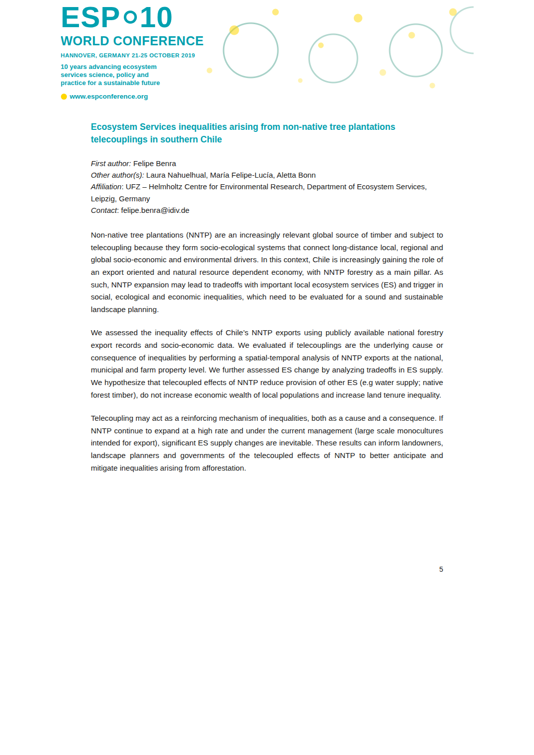ESP 10
WORLD CONFERENCE
HANNOVER, GERMANY 21-25 OCTOBER 2019
10 years advancing ecosystem
services science, policy and
practice for a sustainable future
www.espconference.org
Ecosystem Services inequalities arising from non-native tree plantations telecouplings in southern Chile
First author: Felipe Benra
Other author(s): Laura Nahuelhual, María Felipe-Lucía, Aletta Bonn
Affiliation: UFZ – Helmholtz Centre for Environmental Research, Department of Ecosystem Services, Leipzig, Germany
Contact: felipe.benra@idiv.de
Non-native tree plantations (NNTP) are an increasingly relevant global source of timber and subject to telecoupling because they form socio-ecological systems that connect long-distance local, regional and global socio-economic and environmental drivers. In this context, Chile is increasingly gaining the role of an export oriented and natural resource dependent economy, with NNTP forestry as a main pillar. As such, NNTP expansion may lead to tradeoffs with important local ecosystem services (ES) and trigger in social, ecological and economic inequalities, which need to be evaluated for a sound and sustainable landscape planning.
We assessed the inequality effects of Chile’s NNTP exports using publicly available national forestry export records and socio-economic data. We evaluated if telecouplings are the underlying cause or consequence of inequalities by performing a spatial-temporal analysis of NNTP exports at the national, municipal and farm property level. We further assessed ES change by analyzing tradeoffs in ES supply. We hypothesize that telecoupled effects of NNTP reduce provision of other ES (e.g water supply; native forest timber), do not increase economic wealth of local populations and increase land tenure inequality.
Telecoupling may act as a reinforcing mechanism of inequalities, both as a cause and a consequence. If NNTP continue to expand at a high rate and under the current management (large scale monocultures intended for export), significant ES supply changes are inevitable. These results can inform landowners, landscape planners and governments of the telecoupled effects of NNTP to better anticipate and mitigate inequalities arising from afforestation.
5